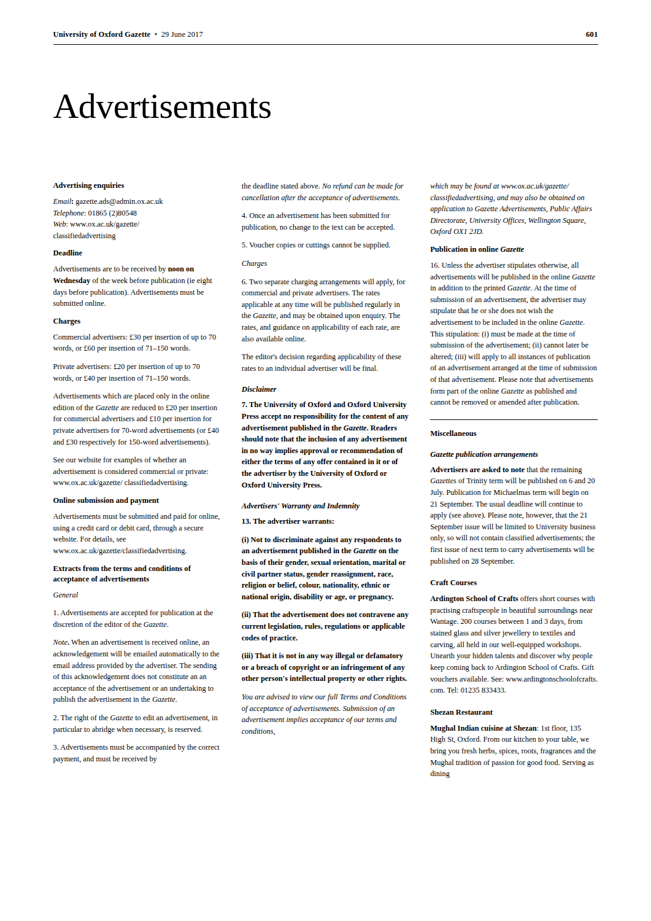University of Oxford Gazette • 29 June 2017
601
Advertisements
Advertising enquiries
Email: gazette.ads@admin.ox.ac.uk
Telephone: 01865 (2)80548
Web: www.ox.ac.uk/gazette/
classifiedadvertising
Deadline
Advertisements are to be received by noon on Wednesday of the week before publication (ie eight days before publication). Advertisements must be submitted online.
Charges
Commercial advertisers: £30 per insertion of up to 70 words, or £60 per insertion of 71–150 words.
Private advertisers: £20 per insertion of up to 70 words, or £40 per insertion of 71–150 words.
Advertisements which are placed only in the online edition of the Gazette are reduced to £20 per insertion for commercial advertisers and £10 per insertion for private advertisers for 70-word advertisements (or £40 and £30 respectively for 150-word advertisements).
See our website for examples of whether an advertisement is considered commercial or private: www.ox.ac.uk/gazette/ classifiedadvertising.
Online submission and payment
Advertisements must be submitted and paid for online, using a credit card or debit card, through a secure website. For details, see www.ox.ac.uk/gazette/classifiedadvertising.
Extracts from the terms and conditions of acceptance of advertisements
General
1. Advertisements are accepted for publication at the discretion of the editor of the Gazette.
Note. When an advertisement is received online, an acknowledgement will be emailed automatically to the email address pro­vided by the advertiser. The sending of this acknowledgement does not constitute an an acceptance of the advertisement or an undertaking to publish the advertisement in the Gazette.
2. The right of the Gazette to edit an advertisement, in particular to abridge when necessary, is reserved.
3. Advertisements must be accompanied by the correct payment, and must be received by
the deadline stated above. No refund can be made for cancellation after the acceptance of advertisements.
4. Once an advertisement has been submitted for publication, no change to the text can be accepted.
5. Voucher copies or cuttings cannot be supplied.
Charges
6. Two separate charging arrangements will apply, for commercial and private advertisers. The rates applicable at any time will be published regularly in the Gazette, and may be obtained upon enquiry. The rates, and guidance on applicability of each rate, are also available online.
The editor's decision regarding applicability of these rates to an individual advertiser will be final.
Disclaimer
7. The University of Oxford and Oxford University Press accept no responsibility for the content of any advertisement published in the Gazette. Readers should note that the inclusion of any advertisement in no way implies approval or recommendation of either the terms of any offer contained in it or of the advertiser by the University of Oxford or Oxford University Press.
Advertisers' Warranty and Indemnity
13. The advertiser warrants:
(i) Not to discriminate against any respondents to an advertisement published in the Gazette on the basis of their gender, sexual orientation, marital or civil partner status, gender reassignment, race, religion or belief, colour, nationality, ethnic or national origin, disability or age, or pregnancy.
(ii) That the advertisement does not contravene any current legislation, rules, regulations or applicable codes of practice.
(iii) That it is not in any way illegal or defamatory or a breach of copyright or an infringement of any other person's intellectual property or other rights.
You are advised to view our full Terms and Conditions of acceptance of advertisements. Submission of an advertisement implies acceptance of our terms and conditions,
which may be found at www.ox.ac.uk/gazette/ classifiedadvertising, and may also be obtained on application to Gazette Advertisements, Public Affairs Directorate, University Offices, Wellington Square, Oxford OX1 2JD.
Publication in online Gazette
16. Unless the advertiser stipulates otherwise, all advertisements will be published in the online Gazette in addition to the printed Gazette. At the time of submission of an advertisement, the advertiser may stipulate that he or she does not wish the advertisement to be included in the online Gazette. This stipulation: (i) must be made at the time of submission of the advertisement; (ii) cannot later be altered; (iii) will apply to all instances of publication of an advertisement arranged at the time of submission of that advertisement. Please note that advertisements form part of the online Gazette as published and cannot be removed or amended after publication.
Miscellaneous
Gazette publication arrangements
Advertisers are asked to note that the remaining Gazettes of Trinity term will be published on 6 and 20 July. Publication for Michaelmas term will begin on 21 September. The usual deadline will continue to apply (see above). Please note, however, that the 21 September issue will be limited to University business only, so will not contain classified advertisements; the first issue of next term to carry advertisements will be published on 28 September.
Craft Courses
Ardington School of Crafts offers short courses with practising craftspeople in beautiful surroundings near Wantage. 200 courses between 1 and 3 days, from stained glass and silver jewellery to textiles and carving, all held in our well-equipped workshops. Unearth your hidden talents and discover why people keep coming back to Ardington School of Crafts. Gift vouchers available. See: www.ardingtonschoolofcrafts. com. Tel: 01235 833433.
Shezan Restaurant
Mughal Indian cuisine at Shezan: 1st floor, 135 High St, Oxford. From our kitchen to your table, we bring you fresh herbs, spices, roots, fragrances and the Mughal tradition of passion for good food. Serving as dining